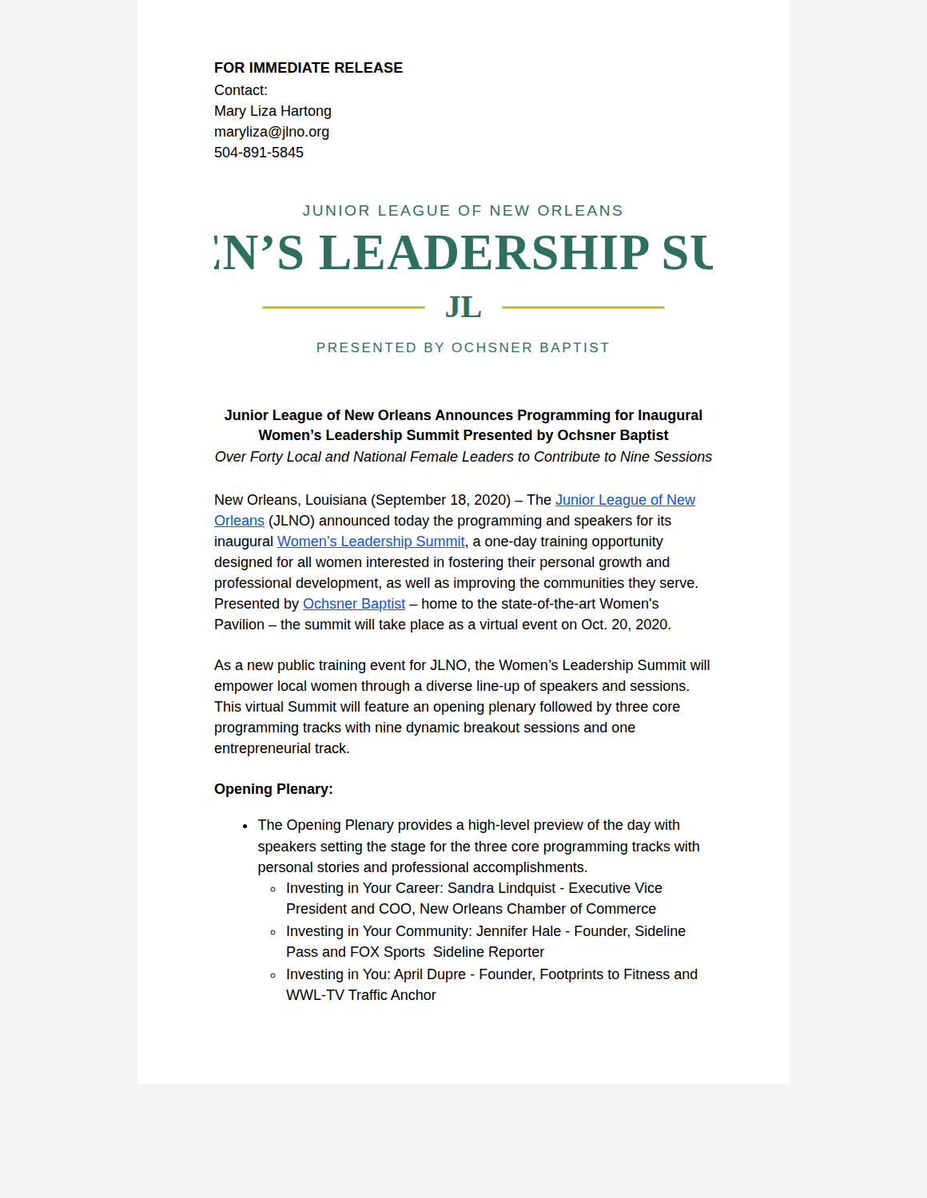FOR IMMEDIATE RELEASE
Contact:
Mary Liza Hartong
maryliza@jlno.org
504-891-5845
JUNIOR LEAGUE OF NEW ORLEANS WOMEN’S LEADERSHIP SUMMIT JL PRESENTED BY OCHSNER BAPTIST
Junior League of New Orleans Announces Programming for Inaugural Women’s Leadership Summit Presented by Ochsner Baptist
Over Forty Local and National Female Leaders to Contribute to Nine Sessions
New Orleans, Louisiana (September 18, 2020) – The Junior League of New Orleans (JLNO) announced today the programming and speakers for its inaugural Women’s Leadership Summit, a one-day training opportunity designed for all women interested in fostering their personal growth and professional development, as well as improving the communities they serve. Presented by Ochsner Baptist – home to the state-of-the-art Women's Pavilion – the summit will take place as a virtual event on Oct. 20, 2020.
As a new public training event for JLNO, the Women’s Leadership Summit will empower local women through a diverse line-up of speakers and sessions. This virtual Summit will feature an opening plenary followed by three core programming tracks with nine dynamic breakout sessions and one entrepreneurial track.
Opening Plenary:
The Opening Plenary provides a high-level preview of the day with speakers setting the stage for the three core programming tracks with personal stories and professional accomplishments.
Investing in Your Career: Sandra Lindquist - Executive Vice President and COO, New Orleans Chamber of Commerce
Investing in Your Community: Jennifer Hale - Founder, Sideline Pass and FOX Sports Sideline Reporter
Investing in You: April Dupre - Founder, Footprints to Fitness and WWL-TV Traffic Anchor